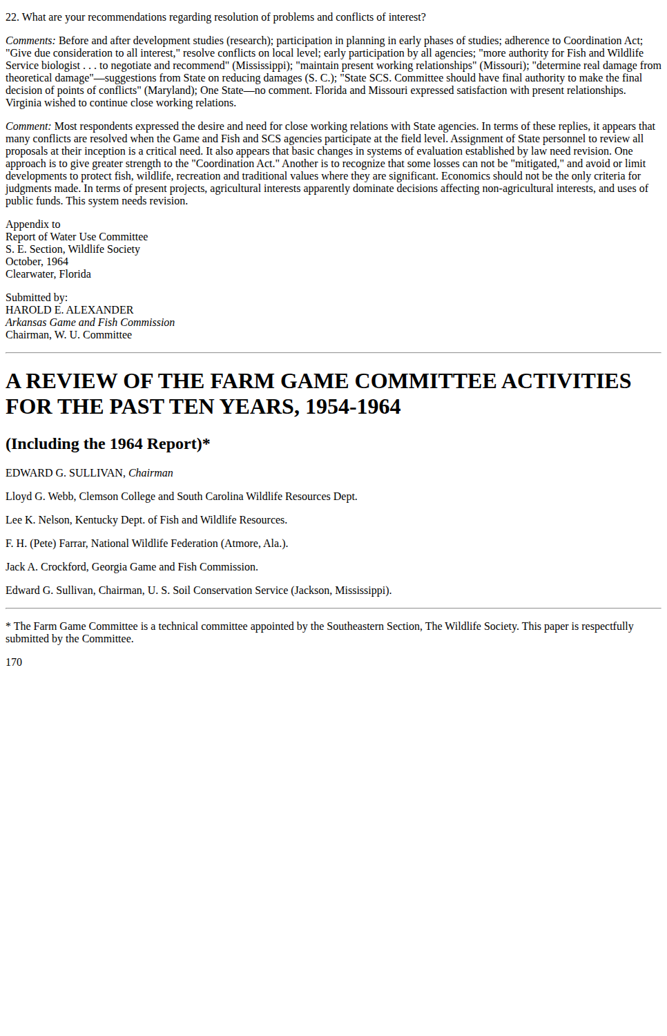22. What are your recommendations regarding resolution of problems and conflicts of interest?
Comments: Before and after development studies (research); participation in planning in early phases of studies; adherence to Coordination Act; "Give due consideration to all interest," resolve conflicts on local level; early participation by all agencies; "more authority for Fish and Wildlife Service biologist . . . to negotiate and recommend" (Mississippi); "maintain present working relationships" (Missouri); "determine real damage from theoretical damage"—suggestions from State on reducing damages (S. C.); "State SCS. Committee should have final authority to make the final decision of points of conflicts" (Maryland); One State—no comment. Florida and Missouri expressed satisfaction with present relationships. Virginia wished to continue close working relations.
Comment: Most respondents expressed the desire and need for close working relations with State agencies. In terms of these replies, it appears that many conflicts are resolved when the Game and Fish and SCS agencies participate at the field level. Assignment of State personnel to review all proposals at their inception is a critical need. It also appears that basic changes in systems of evaluation established by law need revision. One approach is to give greater strength to the "Coordination Act." Another is to recognize that some losses can not be "mitigated," and avoid or limit developments to protect fish, wildlife, recreation and traditional values where they are significant. Economics should not be the only criteria for judgments made. In terms of present projects, agricultural interests apparently dominate decisions affecting non-agricultural interests, and uses of public funds. This system needs revision.
Appendix to
Report of Water Use Committee
S. E. Section, Wildlife Society
October, 1964
Clearwater, Florida
Submitted by:
HAROLD E. ALEXANDER
Arkansas Game and Fish Commission
Chairman, W. U. Committee
A REVIEW OF THE FARM GAME COMMITTEE ACTIVITIES FOR THE PAST TEN YEARS, 1954-1964
(Including the 1964 Report)*
EDWARD G. SULLIVAN, Chairman
Lloyd G. Webb, Clemson College and South Carolina Wildlife Resources Dept.
Lee K. Nelson, Kentucky Dept. of Fish and Wildlife Resources.
F. H. (Pete) Farrar, National Wildlife Federation (Atmore, Ala.).
Jack A. Crockford, Georgia Game and Fish Commission.
Edward G. Sullivan, Chairman, U. S. Soil Conservation Service (Jackson, Mississippi).
* The Farm Game Committee is a technical committee appointed by the Southeastern Section, The Wildlife Society. This paper is respectfully submitted by the Committee.
170